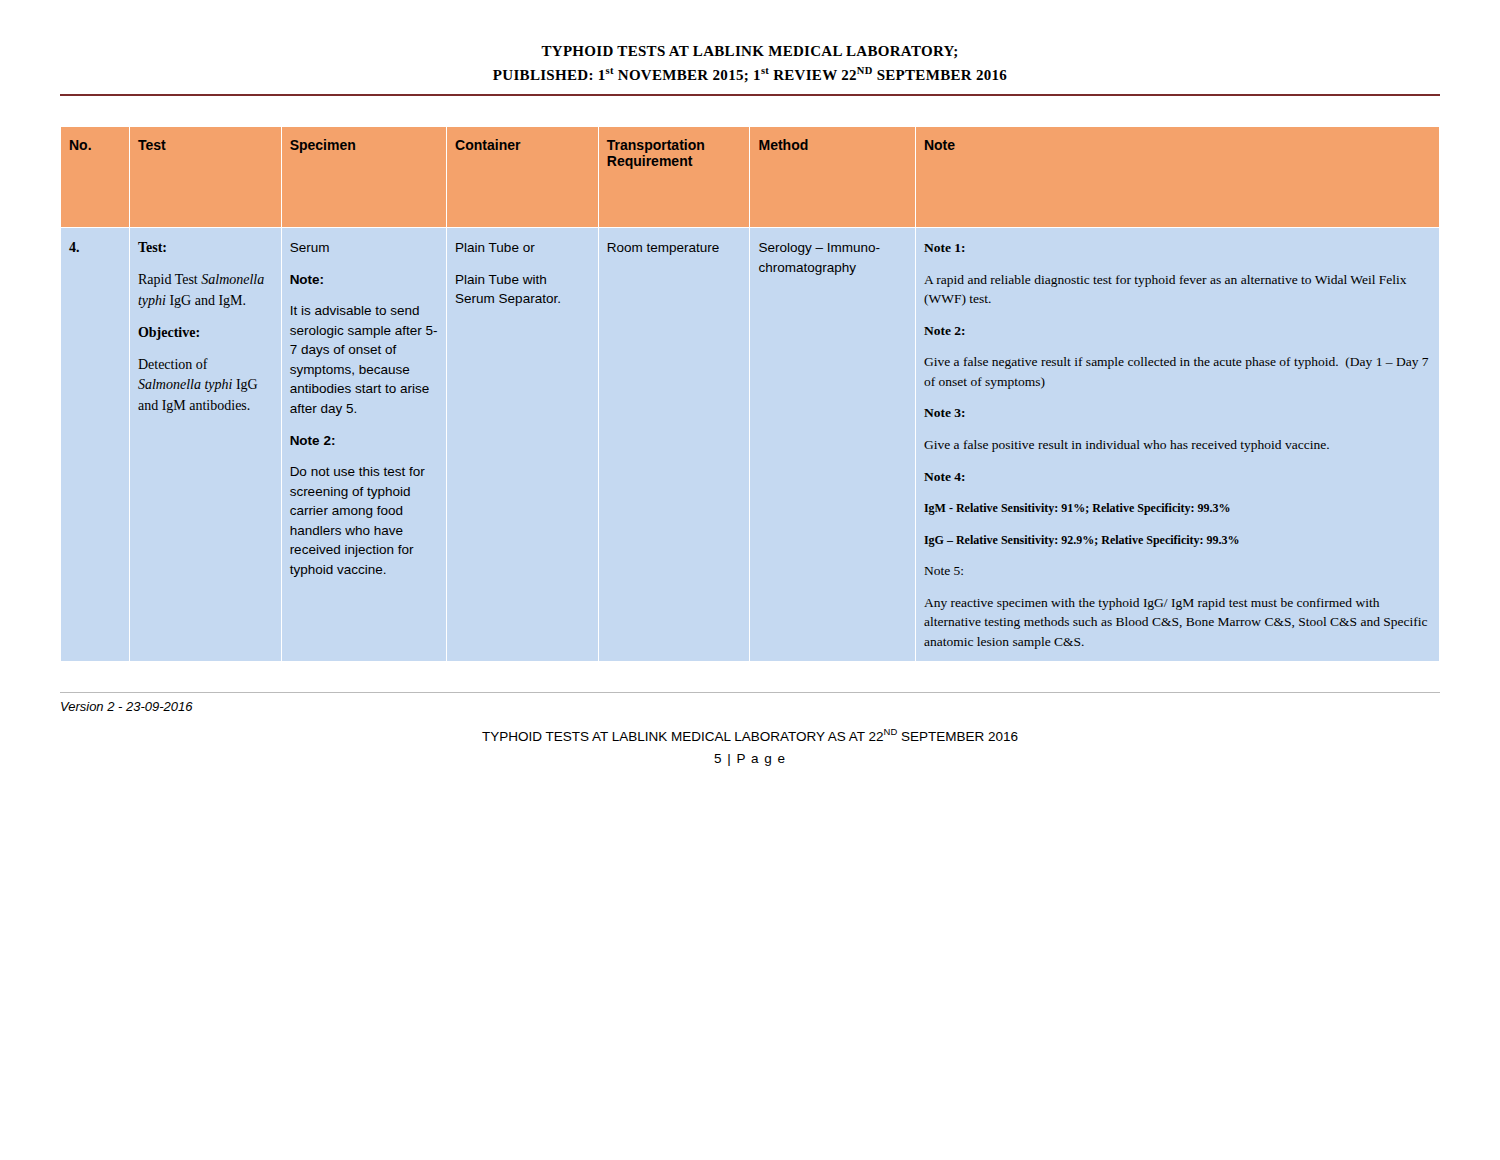TYPHOID TESTS AT LABLINK MEDICAL LABORATORY;
PUIBLISHED: 1st NOVEMBER 2015; 1st REVIEW 22ND SEPTEMBER 2016
| No. | Test | Specimen | Container | Transportation Requirement | Method | Note |
| --- | --- | --- | --- | --- | --- | --- |
| 4. | Test: Rapid Test Salmonella typhi IgG and IgM. Objective: Detection of Salmonella typhi IgG and IgM antibodies. | Serum Note: It is advisable to send serologic sample after 5-7 days of onset of symptoms, because antibodies start to arise after day 5. Note 2: Do not use this test for screening of typhoid carrier among food handlers who have received injection for typhoid vaccine. | Plain Tube or Plain Tube with Serum Separator. | Room temperature | Serology – Immuno-chromatography | Note 1: A rapid and reliable diagnostic test for typhoid fever as an alternative to Widal Weil Felix (WWF) test. Note 2: Give a false negative result if sample collected in the acute phase of typhoid. (Day 1 – Day 7 of onset of symptoms) Note 3: Give a false positive result in individual who has received typhoid vaccine. Note 4: IgM - Relative Sensitivity: 91%; Relative Specificity: 99.3% IgG – Relative Sensitivity: 92.9%; Relative Specificity: 99.3% Note 5: Any reactive specimen with the typhoid IgG/ IgM rapid test must be confirmed with alternative testing methods such as Blood C&S, Bone Marrow C&S, Stool C&S and Specific anatomic lesion sample C&S. |
Version 2 - 23-09-2016
TYPHOID TESTS AT LABLINK MEDICAL LABORATORY AS AT 22ND SEPTEMBER 2016
5 | P a g e